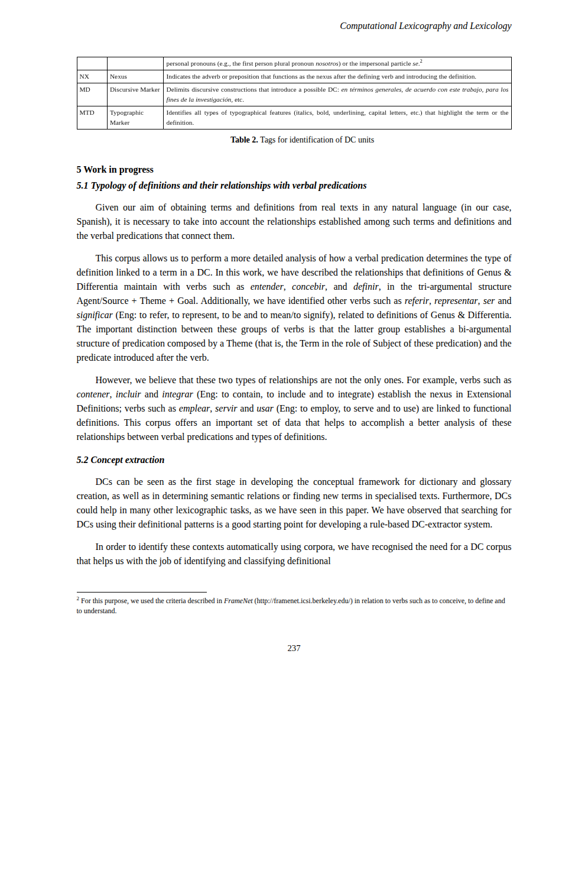Computational Lexicography and Lexicology
| | | personal pronouns (e.g., the first person plural pronoun nosotros ) or the impersonal particle se . 2 |
| NX | Nexus | Indicates the adverb or preposition that functions as the nexus after the defining verb and introducing the definition. |
| MD | Discursive Marker | Delimits discursive constructions that introduce a possible DC: en términos generales, de acuerdo con este trabajo, para los fines de la investigación , etc. |
| MTD | Typographic Marker | Identifies all types of typographical features (italics, bold, underlining, capital letters, etc.) that highlight the term or the definition. |
Table 2. Tags for identification of DC units
5 Work in progress
5.1 Typology of definitions and their relationships with verbal predications
Given our aim of obtaining terms and definitions from real texts in any natural language (in our case, Spanish), it is necessary to take into account the relationships established among such terms and definitions and the verbal predications that connect them.
This corpus allows us to perform a more detailed analysis of how a verbal predication determines the type of definition linked to a term in a DC. In this work, we have described the relationships that definitions of Genus & Differentia maintain with verbs such as entender, concebir, and definir, in the tri-argumental structure Agent/Source + Theme + Goal. Additionally, we have identified other verbs such as referir, representar, ser and significar (Eng: to refer, to represent, to be and to mean/to signify), related to definitions of Genus & Differentia. The important distinction between these groups of verbs is that the latter group establishes a bi-argumental structure of predication composed by a Theme (that is, the Term in the role of Subject of these predication) and the predicate introduced after the verb.
However, we believe that these two types of relationships are not the only ones. For example, verbs such as contener, incluir and integrar (Eng: to contain, to include and to integrate) establish the nexus in Extensional Definitions; verbs such as emplear, servir and usar (Eng: to employ, to serve and to use) are linked to functional definitions. This corpus offers an important set of data that helps to accomplish a better analysis of these relationships between verbal predications and types of definitions.
5.2 Concept extraction
DCs can be seen as the first stage in developing the conceptual framework for dictionary and glossary creation, as well as in determining semantic relations or finding new terms in specialised texts. Furthermore, DCs could help in many other lexicographic tasks, as we have seen in this paper. We have observed that searching for DCs using their definitional patterns is a good starting point for developing a rule-based DC-extractor system.
In order to identify these contexts automatically using corpora, we have recognised the need for a DC corpus that helps us with the job of identifying and classifying definitional
2 For this purpose, we used the criteria described in FrameNet (http://framenet.icsi.berkeley.edu/) in relation to verbs such as to conceive, to define and to understand.
237